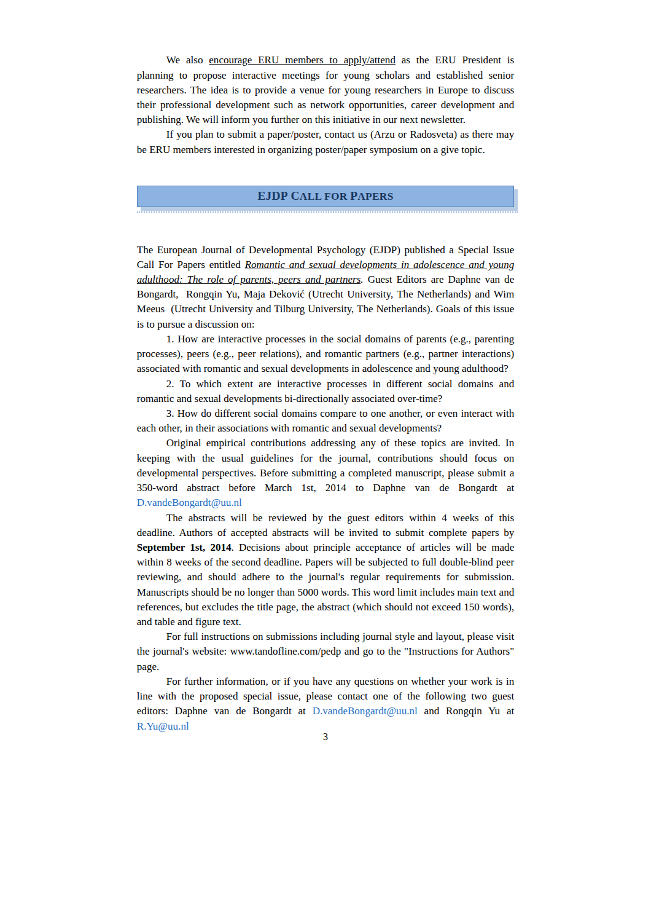We also encourage ERU members to apply/attend as the ERU President is planning to propose interactive meetings for young scholars and established senior researchers. The idea is to provide a venue for young researchers in Europe to discuss their professional development such as network opportunities, career development and publishing. We will inform you further on this initiative in our next newsletter.
If you plan to submit a paper/poster, contact us (Arzu or Radosveta) as there may be ERU members interested in organizing poster/paper symposium on a give topic.
EJDP CALL FOR PAPERS
The European Journal of Developmental Psychology (EJDP) published a Special Issue Call For Papers entitled Romantic and sexual developments in adolescence and young adulthood: The role of parents, peers and partners. Guest Editors are Daphne van de Bongardt, Rongqin Yu, Maja Deković (Utrecht University, The Netherlands) and Wim Meeus (Utrecht University and Tilburg University, The Netherlands). Goals of this issue is to pursue a discussion on:
1. How are interactive processes in the social domains of parents (e.g., parenting processes), peers (e.g., peer relations), and romantic partners (e.g., partner interactions) associated with romantic and sexual developments in adolescence and young adulthood?
2. To which extent are interactive processes in different social domains and romantic and sexual developments bi-directionally associated over-time?
3. How do different social domains compare to one another, or even interact with each other, in their associations with romantic and sexual developments?
Original empirical contributions addressing any of these topics are invited. In keeping with the usual guidelines for the journal, contributions should focus on developmental perspectives. Before submitting a completed manuscript, please submit a 350-word abstract before March 1st, 2014 to Daphne van de Bongardt at D.vandeBongardt@uu.nl
The abstracts will be reviewed by the guest editors within 4 weeks of this deadline. Authors of accepted abstracts will be invited to submit complete papers by September 1st, 2014. Decisions about principle acceptance of articles will be made within 8 weeks of the second deadline. Papers will be subjected to full double-blind peer reviewing, and should adhere to the journal's regular requirements for submission. Manuscripts should be no longer than 5000 words. This word limit includes main text and references, but excludes the title page, the abstract (which should not exceed 150 words), and table and figure text.
For full instructions on submissions including journal style and layout, please visit the journal's website: www.tandofline.com/pedp and go to the "Instructions for Authors" page.
For further information, or if you have any questions on whether your work is in line with the proposed special issue, please contact one of the following two guest editors: Daphne van de Bongardt at D.vandeBongardt@uu.nl and Rongqin Yu at R.Yu@uu.nl
3